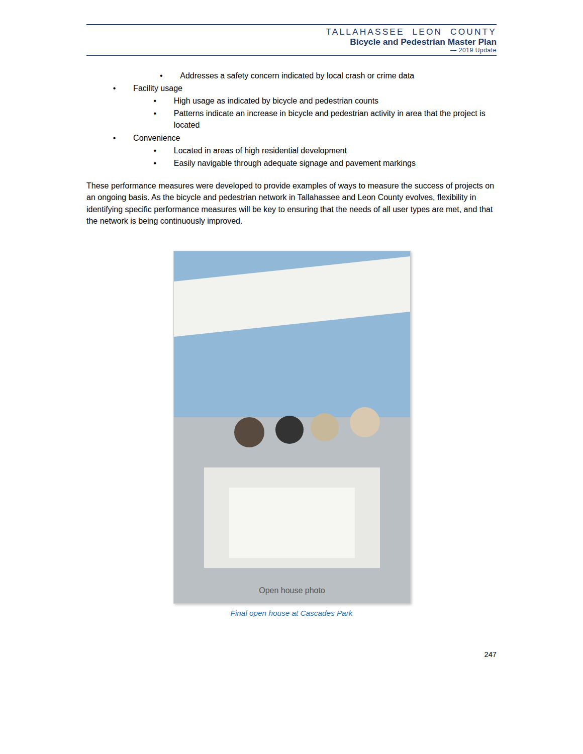TALLAHASSEE LEON COUNTY
Bicycle and Pedestrian Master Plan
— 2019 Update
•Addresses a safety concern indicated by local crash or crime data
•Facility usage
•High usage as indicated by bicycle and pedestrian counts
•Patterns indicate an increase in bicycle and pedestrian activity in area that the project is located
•Convenience
•Located in areas of high residential development
•Easily navigable through adequate signage and pavement markings
These performance measures were developed to provide examples of ways to measure the success of projects on an ongoing basis. As the bicycle and pedestrian network in Tallahassee and Leon County evolves, flexibility in identifying specific performance measures will be key to ensuring that the needs of all user types are met, and that the network is being continuously improved.
Final open house at Cascades Park
247